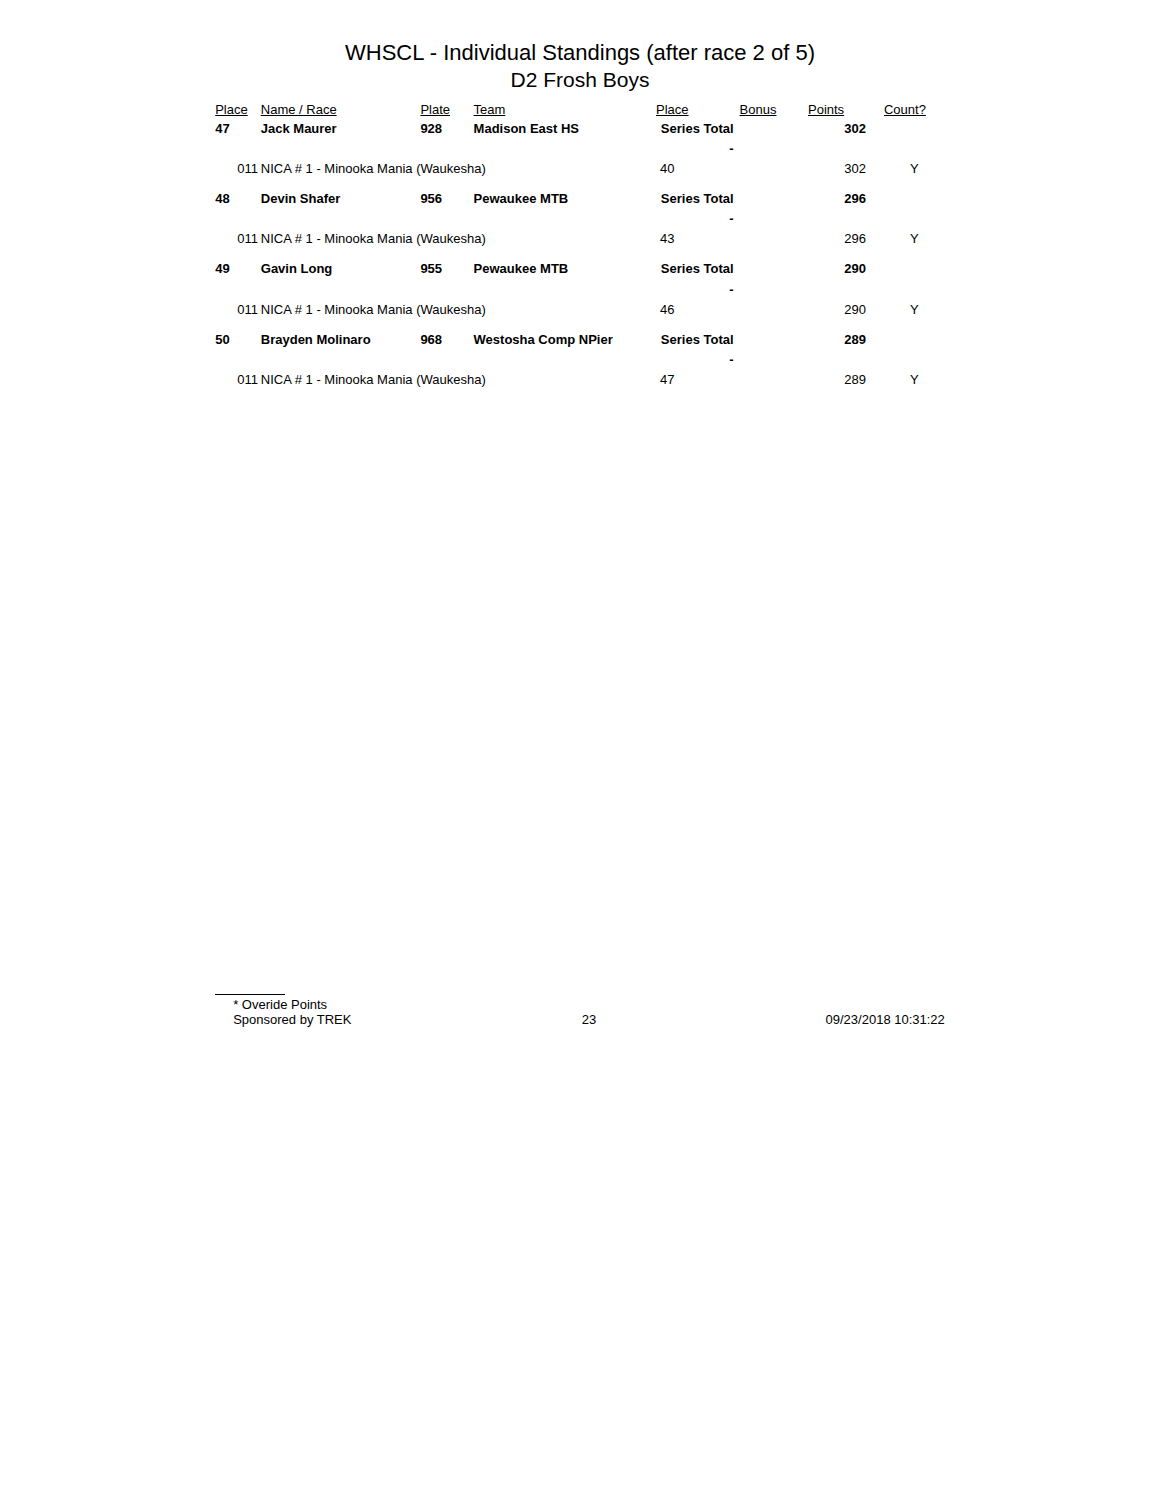WHSCL - Individual Standings (after race 2 of 5)
D2 Frosh Boys
| Place | Name / Race | Plate | Team | Place | Bonus | Points | Count? |
| --- | --- | --- | --- | --- | --- | --- | --- |
| 47 | Jack Maurer | 928 | Madison East HS | Series Total - | | 302 | |
| 011 | NICA # 1 - Minooka Mania (Waukesha) | 40 | | 302 | Y |
| 48 | Devin Shafer | 956 | Pewaukee MTB | Series Total - | | 296 | |
| 011 | NICA # 1 - Minooka Mania (Waukesha) | 43 | | 296 | Y |
| 49 | Gavin Long | 955 | Pewaukee MTB | Series Total - | | 290 | |
| 011 | NICA # 1 - Minooka Mania (Waukesha) | 46 | | 290 | Y |
| 50 | Brayden Molinaro | 968 | Westosha Comp NPier | Series Total - | | 289 | |
| 011 | NICA # 1 - Minooka Mania (Waukesha) | 47 | | 289 | Y |
* Overide Points
Sponsored by TREK
23
09/23/2018 10:31:22